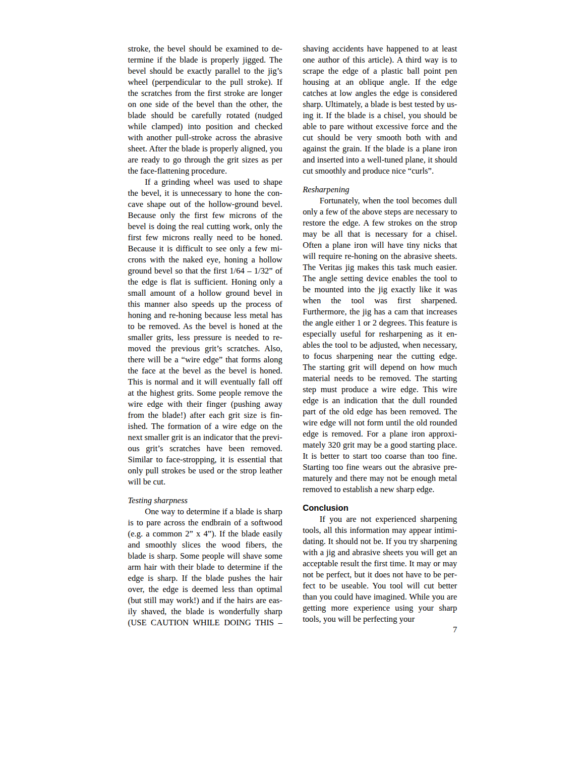stroke, the bevel should be examined to determine if the blade is properly jigged. The bevel should be exactly parallel to the jig’s wheel (perpendicular to the pull stroke). If the scratches from the first stroke are longer on one side of the bevel than the other, the blade should be carefully rotated (nudged while clamped) into position and checked with another pull-stroke across the abrasive sheet. After the blade is properly aligned, you are ready to go through the grit sizes as per the face-flattening procedure.
If a grinding wheel was used to shape the bevel, it is unnecessary to hone the concave shape out of the hollow-ground bevel. Because only the first few microns of the bevel is doing the real cutting work, only the first few microns really need to be honed. Because it is difficult to see only a few microns with the naked eye, honing a hollow ground bevel so that the first 1/64 – 1/32” of the edge is flat is sufficient. Honing only a small amount of a hollow ground bevel in this manner also speeds up the process of honing and re-honing because less metal has to be removed. As the bevel is honed at the smaller grits, less pressure is needed to removed the previous grit’s scratches. Also, there will be a “wire edge” that forms along the face at the bevel as the bevel is honed. This is normal and it will eventually fall off at the highest grits. Some people remove the wire edge with their finger (pushing away from the blade!) after each grit size is finished. The formation of a wire edge on the next smaller grit is an indicator that the previous grit’s scratches have been removed. Similar to face-stropping, it is essential that only pull strokes be used or the strop leather will be cut.
Testing sharpness
One way to determine if a blade is sharp is to pare across the endbrain of a softwood (e.g. a common 2” x 4”). If the blade easily and smoothly slices the wood fibers, the blade is sharp. Some people will shave some arm hair with their blade to determine if the edge is sharp. If the blade pushes the hair over, the edge is deemed less than optimal (but still may work!) and if the hairs are easily shaved, the blade is wonderfully sharp (USE CAUTION WHILE DOING THIS – shaving accidents have happened to at least one author of this article). A third way is to scrape the edge of a plastic ball point pen housing at an oblique angle. If the edge catches at low angles the edge is considered sharp. Ultimately, a blade is best tested by using it. If the blade is a chisel, you should be able to pare without excessive force and the cut should be very smooth both with and against the grain. If the blade is a plane iron and inserted into a well-tuned plane, it should cut smoothly and produce nice “curls”.
Resharpening
Fortunately, when the tool becomes dull only a few of the above steps are necessary to restore the edge. A few strokes on the strop may be all that is necessary for a chisel. Often a plane iron will have tiny nicks that will require re-honing on the abrasive sheets. The Veritas jig makes this task much easier. The angle setting device enables the tool to be mounted into the jig exactly like it was when the tool was first sharpened. Furthermore, the jig has a cam that increases the angle either 1 or 2 degrees. This feature is especially useful for resharpening as it enables the tool to be adjusted, when necessary, to focus sharpening near the cutting edge. The starting grit will depend on how much material needs to be removed. The starting step must produce a wire edge. This wire edge is an indication that the dull rounded part of the old edge has been removed. The wire edge will not form until the old rounded edge is removed. For a plane iron approximately 320 grit may be a good starting place. It is better to start too coarse than too fine. Starting too fine wears out the abrasive prematurely and there may not be enough metal removed to establish a new sharp edge.
Conclusion
If you are not experienced sharpening tools, all this information may appear intimidating. It should not be. If you try sharpening with a jig and abrasive sheets you will get an acceptable result the first time. It may or may not be perfect, but it does not have to be perfect to be useable. You tool will cut better than you could have imagined. While you are getting more experience using your sharp tools, you will be perfecting your
7